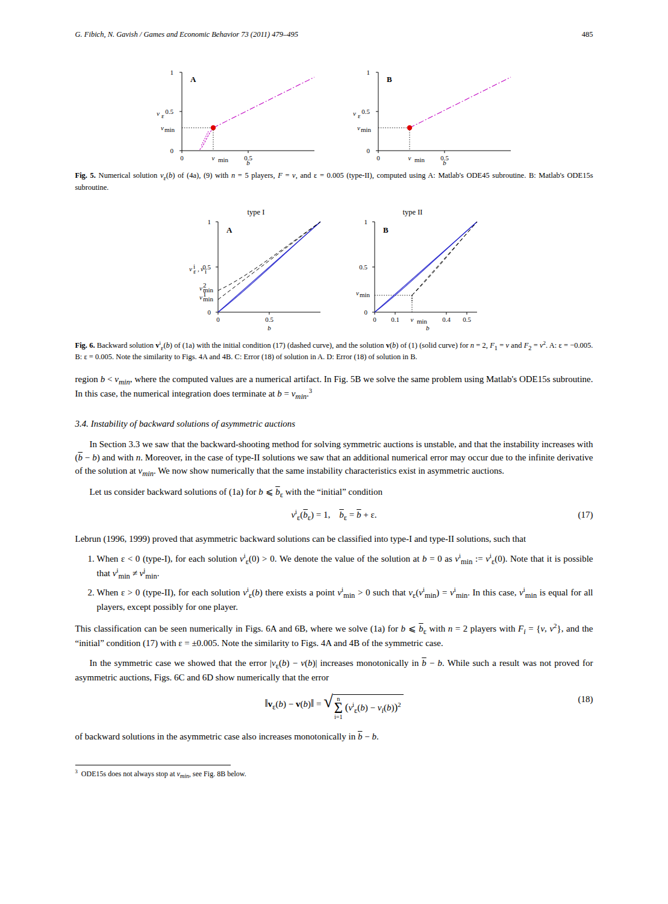G. Fibich, N. Gavish / Games and Economic Behavior 73 (2011) 479–495 485
v ε 1 0.5 0 v min 0 0.5 v min b A v ε 1 0.5 0 v min 0 0.5 v min b B
Fig. 5. Numerical solution vε(b) of (4a), (9) with n = 5 players, F = v, and ε = 0.005 (type-II), computed using A: Matlab's ODE45 subroutine. B: Matlab's ODE15s subroutine.
type I v i ε , v i 1 0.5 0 v min 2 v min 1 0 0.5 b A type II 1 0.5 0 v min 0 0.1 0.4 0.5 v min b B
Fig. 6. Backward solution viε(b) of (1a) with the initial condition (17) (dashed curve), and the solution v(b) of (1) (solid curve) for n = 2, F1 = v and F2 = v2. A: ε = −0.005. B: ε = 0.005. Note the similarity to Figs. 4A and 4B. C: Error (18) of solution in A. D: Error (18) of solution in B.
region b < vmin, where the computed values are a numerical artifact. In Fig. 5B we solve the same problem using Matlab's ODE15s subroutine. In this case, the numerical integration does terminate at b = vmin.3
3.4. Instability of backward solutions of asymmetric auctions
In Section 3.3 we saw that the backward-shooting method for solving symmetric auctions is unstable, and that the instability increases with (b − b) and with n. Moreover, in the case of type-II solutions we saw that an additional numerical error may occur due to the infinite derivative of the solution at vmin. We now show numerically that the same instability characteristics exist in asymmetric auctions.
Let us consider backward solutions of (1a) for b ⩽ bε with the “initial” condition
viε(bε) = 1, bε = b + ε. (17)
Lebrun (1996, 1999) proved that asymmetric backward solutions can be classified into type-I and type-II solutions, such that
When ε < 0 (type-I), for each solution viε(0) > 0. We denote the value of the solution at b = 0 as vimin := viε(0). Note that it is possible that vimin ≠ vjmin.
When ε > 0 (type-II), for each solution viε(b) there exists a point vimin > 0 such that vε(vimin) = vimin. In this case, vimin is equal for all players, except possibly for one player.
This classification can be seen numerically in Figs. 6A and 6B, where we solve (1a) for b ⩽ bε with n = 2 players with Fi = {v, v2}, and the “initial” condition (17) with ε = ±0.005. Note the similarity to Figs. 4A and 4B of the symmetric case.
In the symmetric case we showed that the error |vε(b) − v(b)| increases monotonically in b − b. While such a result was not proved for asymmetric auctions, Figs. 6C and 6D show numerically that the error
‖vε(b) − v(b)‖ = √ nΣi=1 (viε(b) − vi(b))2 (18)
of backward solutions in the asymmetric case also increases monotonically in b − b.
3 ODE15s does not always stop at vmin, see Fig. 8B below.